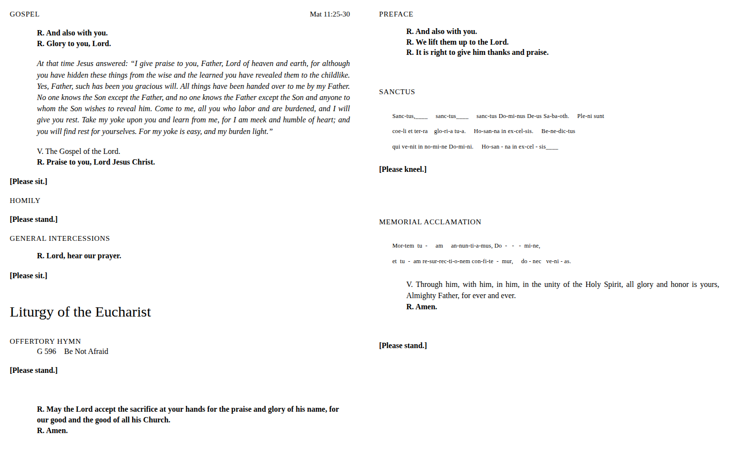GOSPEL Mat 11:25-30
R. And also with you.
R. Glory to you, Lord.
At that time Jesus answered: “I give praise to you, Father, Lord of heaven and earth, for although you have hidden these things from the wise and the learned you have revealed them to the childlike. Yes, Father, such has been you gracious will. All things have been handed over to me by my Father. No one knows the Son except the Father, and no one knows the Father except the Son and anyone to whom the Son wishes to reveal him. Come to me, all you who labor and are burdened, and I will give you rest. Take my yoke upon you and learn from me, for I am meek and humble of heart; and you will find rest for yourselves. For my yoke is easy, and my burden light.”
V. The Gospel of the Lord.
R. Praise to you, Lord Jesus Christ.
[Please sit.]
HOMILY
[Please stand.]
GENERAL INTERCESSIONS
R. Lord, hear our prayer.
[Please sit.]
Liturgy of the Eucharist
OFFERTORY HYMN
G 596 Be Not Afraid
[Please stand.]
R. May the Lord accept the sacrifice at your hands for the praise and glory of his name, for our good and the good of all his Church.
R. Amen.
PREFACE
R. And also with you.
R. We lift them up to the Lord.
R. It is right to give him thanks and praise.
SANCTUS
Sanc-tus,____ sanc-tus____ sanc-tus Do-mi-nus De-us Sa-ba-oth. Ple-ni sunt
coe-li et ter-ra glo-ri-a tu-a. Ho-san-na in ex-cel-sis. Be-ne-dic-tus
qui ve-nit in no-mi-ne Do-mi-ni. Ho-san - na in ex-cel - sis____
[Please kneel.]
MEMORIAL ACCLAMATION
Mor-tem tu - am an-nun-ti-a-mus, Do - - - mi-ne,
et tu - am re-sur-rec-ti-o-nem con-fi-te - mur, do - nec ve-ni - as.
V. Through him, with him, in him, in the unity of the Holy Spirit, all glory and honor is yours, Almighty Father, for ever and ever.
R. Amen.
[Please stand.]